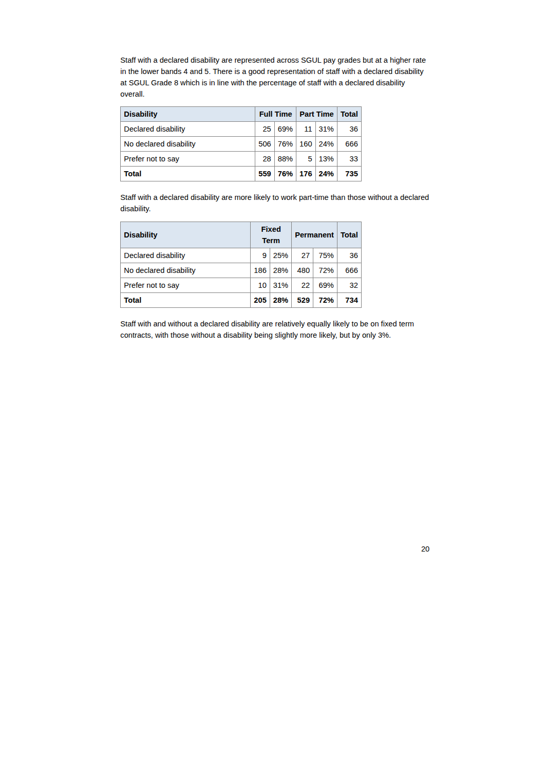Staff with a declared disability are represented across SGUL pay grades but at a higher rate in the lower bands 4 and 5. There is a good representation of staff with a declared disability at SGUL Grade 8 which is in line with the percentage of staff with a declared disability overall.
| Disability | Full Time | Part Time | Total |
| --- | --- | --- | --- |
| Declared disability | 25 | 69% | 11 | 31% | 36 |
| No declared disability | 506 | 76% | 160 | 24% | 666 |
| Prefer not to say | 28 | 88% | 5 | 13% | 33 |
| Total | 559 | 76% | 176 | 24% | 735 |
Staff with a declared disability are more likely to work part-time than those without a declared disability.
| Disability | Fixed Term | Permanent | Total |
| --- | --- | --- | --- |
| Declared disability | 9 | 25% | 27 | 75% | 36 |
| No declared disability | 186 | 28% | 480 | 72% | 666 |
| Prefer not to say | 10 | 31% | 22 | 69% | 32 |
| Total | 205 | 28% | 529 | 72% | 734 |
Staff with and without a declared disability are relatively equally likely to be on fixed term contracts, with those without a disability being slightly more likely, but by only 3%.
20